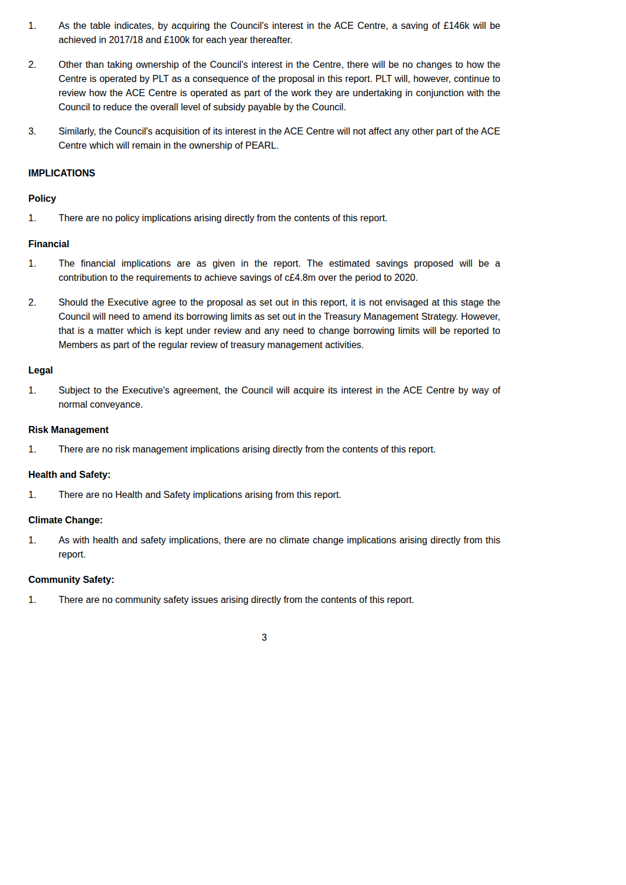As the table indicates, by acquiring the Council's interest in the ACE Centre, a saving of £146k will be achieved in 2017/18 and £100k for each year thereafter.
Other than taking ownership of the Council's interest in the Centre, there will be no changes to how the Centre is operated by PLT as a consequence of the proposal in this report. PLT will, however, continue to review how the ACE Centre is operated as part of the work they are undertaking in conjunction with the Council to reduce the overall level of subsidy payable by the Council.
Similarly, the Council's acquisition of its interest in the ACE Centre will not affect any other part of the ACE Centre which will remain in the ownership of PEARL.
IMPLICATIONS
Policy
There are no policy implications arising directly from the contents of this report.
Financial
The financial implications are as given in the report. The estimated savings proposed will be a contribution to the requirements to achieve savings of c£4.8m over the period to 2020.
Should the Executive agree to the proposal as set out in this report, it is not envisaged at this stage the Council will need to amend its borrowing limits as set out in the Treasury Management Strategy. However, that is a matter which is kept under review and any need to change borrowing limits will be reported to Members as part of the regular review of treasury management activities.
Legal
Subject to the Executive's agreement, the Council will acquire its interest in the ACE Centre by way of normal conveyance.
Risk Management
There are no risk management implications arising directly from the contents of this report.
Health and Safety:
There are no Health and Safety implications arising from this report.
Climate Change:
As with health and safety implications, there are no climate change implications arising directly from this report.
Community Safety:
There are no community safety issues arising directly from the contents of this report.
3